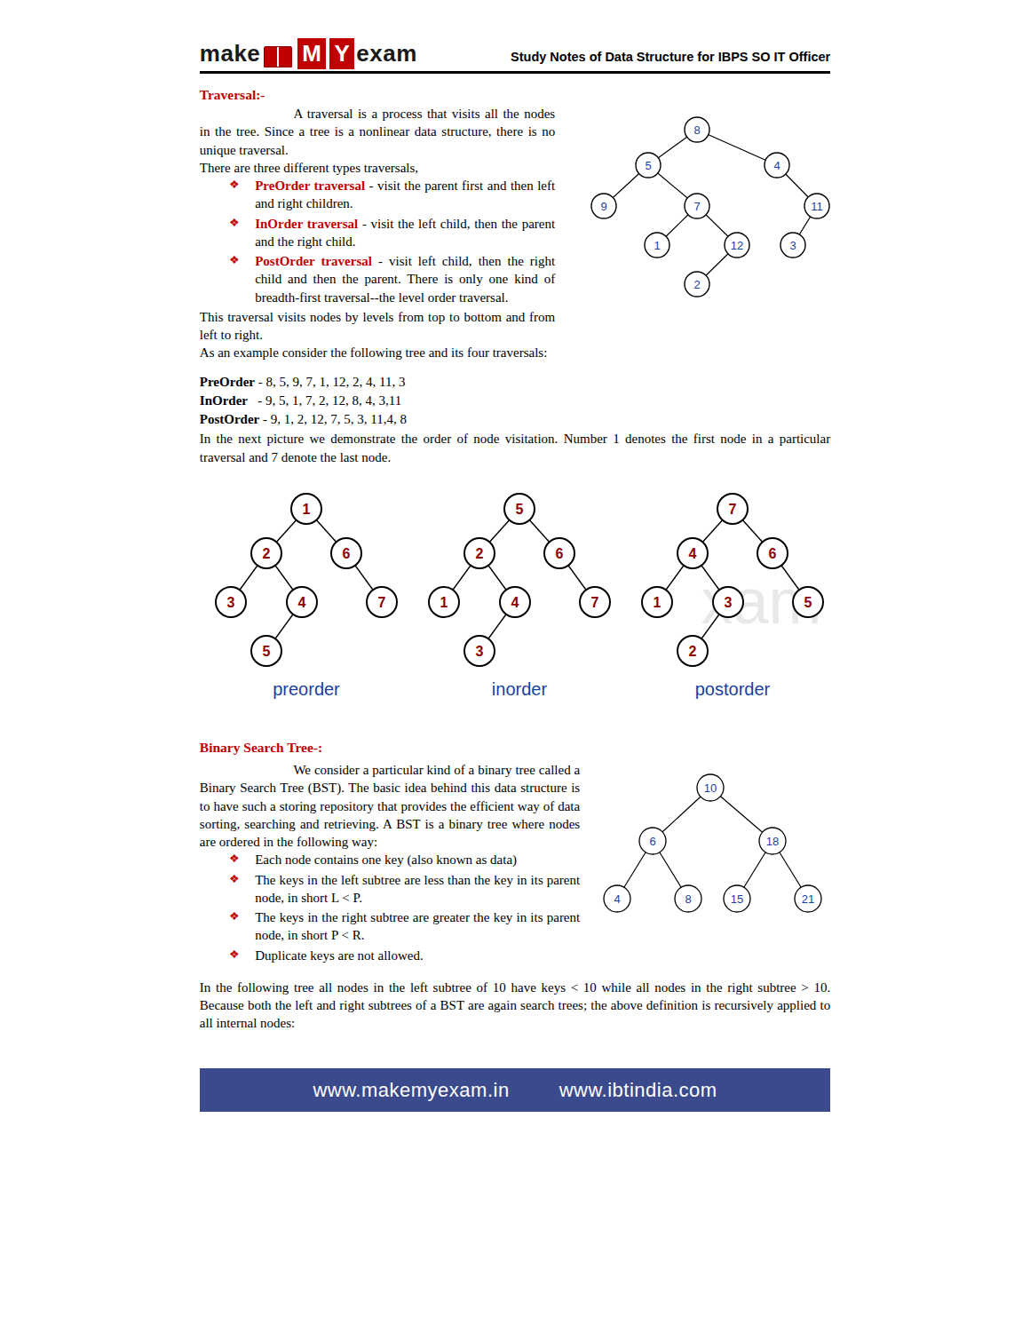make MYexam
Study Notes of Data Structure for IBPS SO IT Officer
Traversal:-
A traversal is a process that visits all the nodes in the tree. Since a tree is a nonlinear data structure, there is no unique traversal.
There are three different types traversals,
PreOrder traversal - visit the parent first and then left and right children.
InOrder traversal - visit the left child, then the parent and the right child.
PostOrder traversal - visit left child, then the right child and then the parent. There is only one kind of breadth-first traversal--the level order traversal.
This traversal visits nodes by levels from top to bottom and from left to right.
As an example consider the following tree and its four traversals:
8 5 4 9 7 11 1 12 3 2
PreOrder - 8, 5, 9, 7, 1, 12, 2, 4, 11, 3
InOrder - 9, 5, 1, 7, 2, 12, 8, 4, 3,11
PostOrder - 9, 1, 2, 12, 7, 5, 3, 11,4, 8
In the next picture we demonstrate the order of node visitation. Number 1 denotes the first node in a particular traversal and 7 denote the last node.
xam
1 2 6 3 4 7 5 preorder 5 2 6 1 4 7 3 inorder 7 4 6 1 3 5 2 postorder
Binary Search Tree-:
We consider a particular kind of a binary tree called a Binary Search Tree (BST). The basic idea behind this data structure is to have such a storing repository that provides the efficient way of data sorting, searching and retrieving. A BST is a binary tree where nodes are ordered in the following way:
Each node contains one key (also known as data)
The keys in the left subtree are less than the key in its parent node, in short L < P.
The keys in the right subtree are greater the key in its parent node, in short P < R.
Duplicate keys are not allowed.
10 6 18 4 8 15 21
In the following tree all nodes in the left subtree of 10 have keys < 10 while all nodes in the right subtree > 10. Because both the left and right subtrees of a BST are again search trees; the above definition is recursively applied to all internal nodes:
www.makemyexam.in www.ibtindia.com